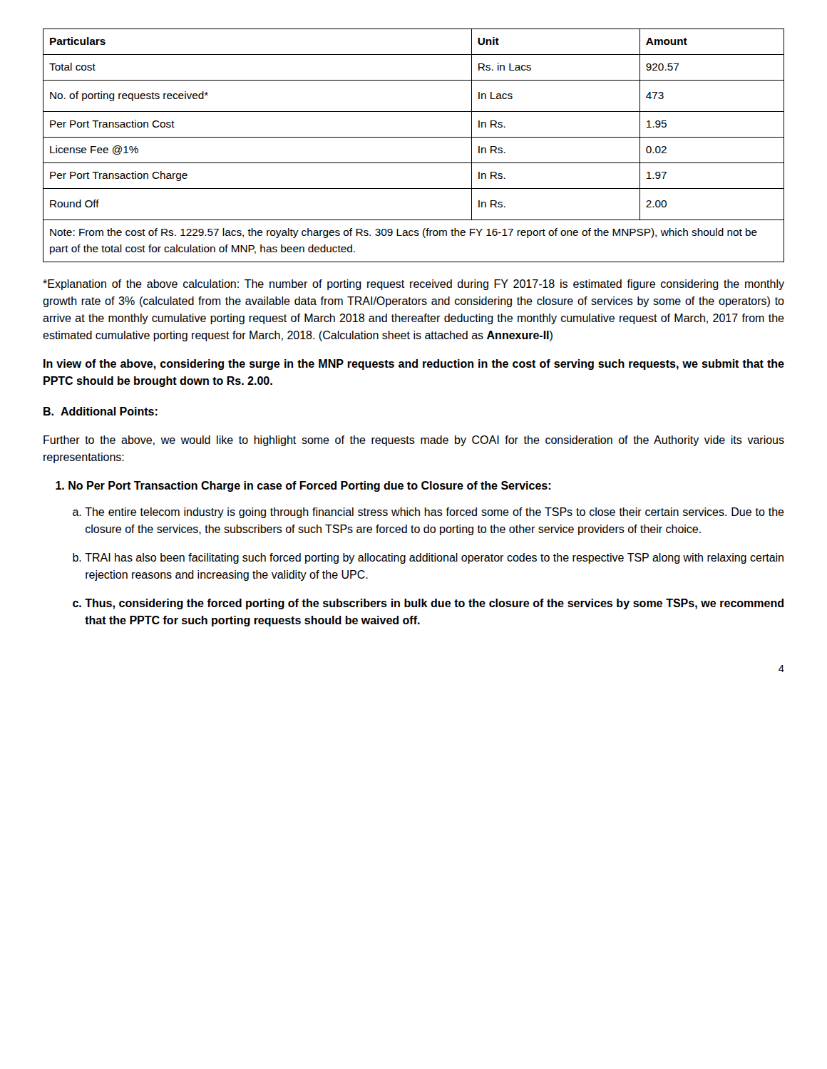| Particulars | Unit | Amount |
| --- | --- | --- |
| Total cost | Rs. in Lacs | 920.57 |
| No. of porting requests received* | In Lacs | 473 |
| Per Port Transaction Cost | In Rs. | 1.95 |
| License Fee @1% | In Rs. | 0.02 |
| Per Port Transaction Charge | In Rs. | 1.97 |
| Round Off | In Rs. | 2.00 |
| Note: From the cost of Rs. 1229.57 lacs, the royalty charges of Rs. 309 Lacs (from the FY 16-17 report of one of the MNPSP), which should not be part of the total cost for calculation of MNP, has been deducted. |
*Explanation of the above calculation: The number of porting request received during FY 2017-18 is estimated figure considering the monthly growth rate of 3% (calculated from the available data from TRAI/Operators and considering the closure of services by some of the operators) to arrive at the monthly cumulative porting request of March 2018 and thereafter deducting the monthly cumulative request of March, 2017 from the estimated cumulative porting request for March, 2018. (Calculation sheet is attached as Annexure-II)
In view of the above, considering the surge in the MNP requests and reduction in the cost of serving such requests, we submit that the PPTC should be brought down to Rs. 2.00.
B. Additional Points:
Further to the above, we would like to highlight some of the requests made by COAI for the consideration of the Authority vide its various representations:
No Per Port Transaction Charge in case of Forced Porting due to Closure of the Services:
The entire telecom industry is going through financial stress which has forced some of the TSPs to close their certain services. Due to the closure of the services, the subscribers of such TSPs are forced to do porting to the other service providers of their choice.
TRAI has also been facilitating such forced porting by allocating additional operator codes to the respective TSP along with relaxing certain rejection reasons and increasing the validity of the UPC.
Thus, considering the forced porting of the subscribers in bulk due to the closure of the services by some TSPs, we recommend that the PPTC for such porting requests should be waived off.
4